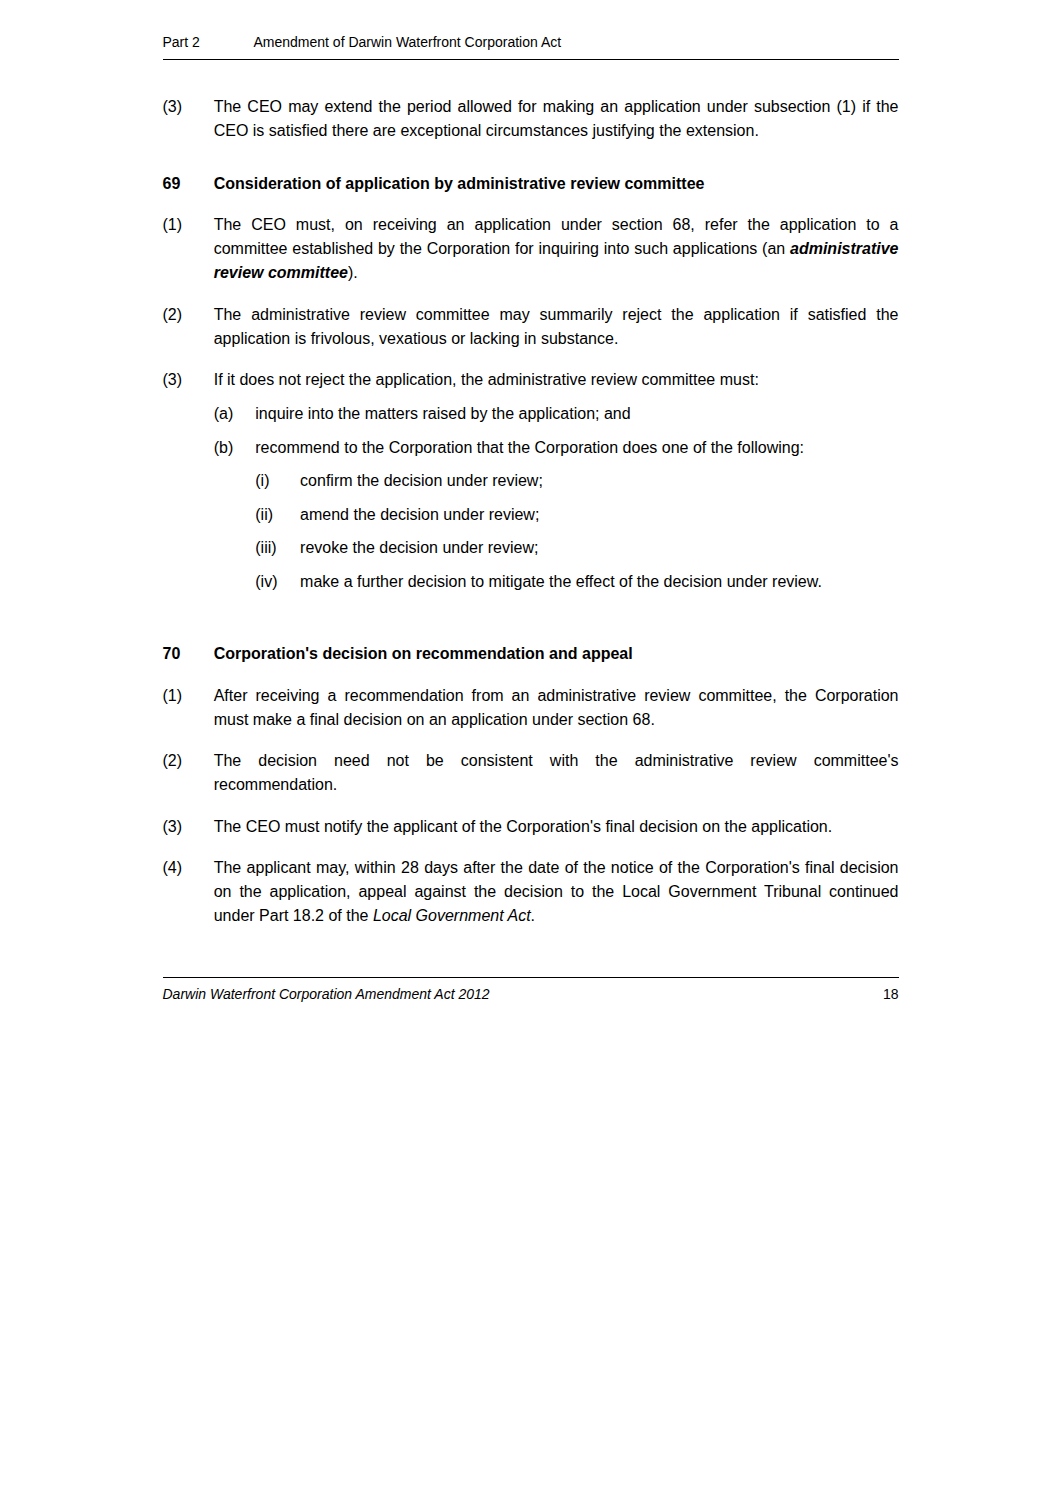Part 2 Amendment of Darwin Waterfront Corporation Act
(3) The CEO may extend the period allowed for making an application under subsection (1) if the CEO is satisfied there are exceptional circumstances justifying the extension.
69 Consideration of application by administrative review committee
(1) The CEO must, on receiving an application under section 68, refer the application to a committee established by the Corporation for inquiring into such applications (an administrative review committee).
(2) The administrative review committee may summarily reject the application if satisfied the application is frivolous, vexatious or lacking in substance.
(3) If it does not reject the application, the administrative review committee must:
(a) inquire into the matters raised by the application; and
(b) recommend to the Corporation that the Corporation does one of the following:
(i) confirm the decision under review;
(ii) amend the decision under review;
(iii) revoke the decision under review;
(iv) make a further decision to mitigate the effect of the decision under review.
70 Corporation's decision on recommendation and appeal
(1) After receiving a recommendation from an administrative review committee, the Corporation must make a final decision on an application under section 68.
(2) The decision need not be consistent with the administrative review committee's recommendation.
(3) The CEO must notify the applicant of the Corporation's final decision on the application.
(4) The applicant may, within 28 days after the date of the notice of the Corporation's final decision on the application, appeal against the decision to the Local Government Tribunal continued under Part 18.2 of the Local Government Act.
Darwin Waterfront Corporation Amendment Act 2012 18